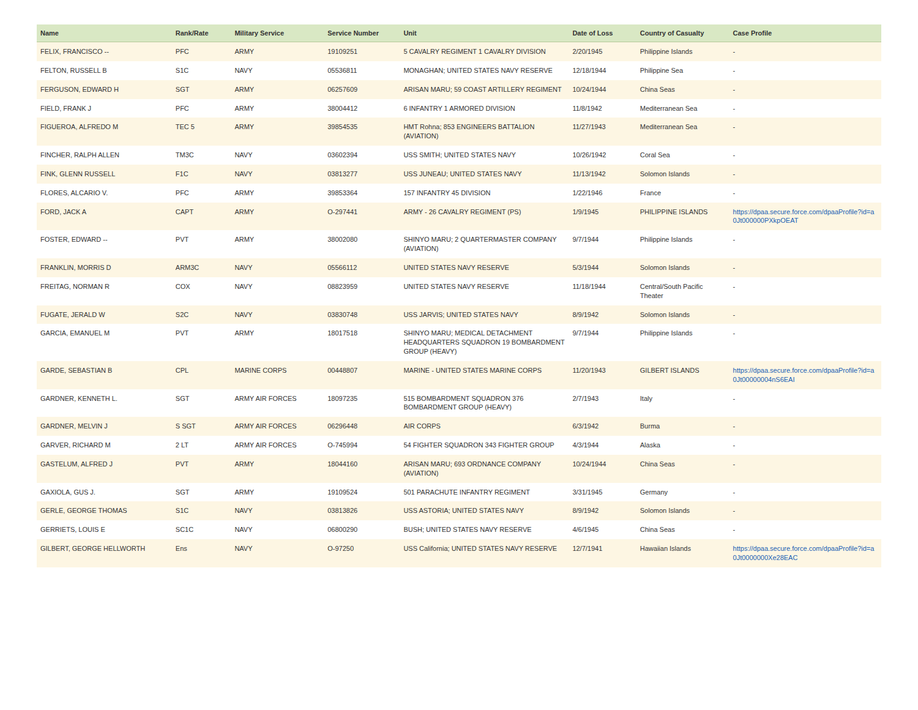| Name | Rank/Rate | Military Service | Service Number | Unit | Date of Loss | Country of Casualty | Case Profile |
| --- | --- | --- | --- | --- | --- | --- | --- |
| FELIX, FRANCISCO -- | PFC | ARMY | 19109251 | 5 CAVALRY REGIMENT 1 CAVALRY DIVISION | 2/20/1945 | Philippine Islands | - |
| FELTON, RUSSELL B | S1C | NAVY | 05536811 | MONAGHAN; UNITED STATES NAVY RESERVE | 12/18/1944 | Philippine Sea | - |
| FERGUSON, EDWARD H | SGT | ARMY | 06257609 | ARISAN MARU; 59 COAST ARTILLERY REGIMENT | 10/24/1944 | China Seas | - |
| FIELD, FRANK J | PFC | ARMY | 38004412 | 6 INFANTRY 1 ARMORED DIVISION | 11/8/1942 | Mediterranean Sea | - |
| FIGUEROA, ALFREDO M | TEC 5 | ARMY | 39854535 | HMT Rohna; 853 ENGINEERS BATTALION (AVIATION) | 11/27/1943 | Mediterranean Sea | - |
| FINCHER, RALPH ALLEN | TM3C | NAVY | 03602394 | USS SMITH; UNITED STATES NAVY | 10/26/1942 | Coral Sea | - |
| FINK, GLENN RUSSELL | F1C | NAVY | 03813277 | USS JUNEAU; UNITED STATES NAVY | 11/13/1942 | Solomon Islands | - |
| FLORES, ALCARIO V. | PFC | ARMY | 39853364 | 157 INFANTRY 45 DIVISION | 1/22/1946 | France | - |
| FORD, JACK A | CAPT | ARMY | O-297441 | ARMY - 26 CAVALRY REGIMENT (PS) | 1/9/1945 | PHILIPPINE ISLANDS | https://dpaa.secure.force.com/dpaaProfile?id=a0Jt000000PXkpOEAT |
| FOSTER, EDWARD -- | PVT | ARMY | 38002080 | SHINYO MARU; 2 QUARTERMASTER COMPANY (AVIATION) | 9/7/1944 | Philippine Islands | - |
| FRANKLIN, MORRIS D | ARM3C | NAVY | 05566112 | UNITED STATES NAVY RESERVE | 5/3/1944 | Solomon Islands | - |
| FREITAG, NORMAN R | COX | NAVY | 08823959 | UNITED STATES NAVY RESERVE | 11/18/1944 | Central/South Pacific Theater | - |
| FUGATE, JERALD W | S2C | NAVY | 03830748 | USS JARVIS; UNITED STATES NAVY | 8/9/1942 | Solomon Islands | - |
| GARCIA, EMANUEL M | PVT | ARMY | 18017518 | SHINYO MARU; MEDICAL DETACHMENT HEADQUARTERS SQUADRON 19 BOMBARDMENT GROUP (HEAVY) | 9/7/1944 | Philippine Islands | - |
| GARDE, SEBASTIAN B | CPL | MARINE CORPS | 00448807 | MARINE - UNITED STATES MARINE CORPS | 11/20/1943 | GILBERT ISLANDS | https://dpaa.secure.force.com/dpaaProfile?id=a0Jt00000004nS6EAI |
| GARDNER, KENNETH L. | SGT | ARMY AIR FORCES | 18097235 | 515 BOMBARDMENT SQUADRON 376 BOMBARDMENT GROUP (HEAVY) | 2/7/1943 | Italy | - |
| GARDNER, MELVIN J | S SGT | ARMY AIR FORCES | 06296448 | AIR CORPS | 6/3/1942 | Burma | - |
| GARVER, RICHARD M | 2 LT | ARMY AIR FORCES | O-745994 | 54 FIGHTER SQUADRON 343 FIGHTER GROUP | 4/3/1944 | Alaska | - |
| GASTELUM, ALFRED J | PVT | ARMY | 18044160 | ARISAN MARU; 693 ORDNANCE COMPANY (AVIATION) | 10/24/1944 | China Seas | - |
| GAXIOLA, GUS J. | SGT | ARMY | 19109524 | 501 PARACHUTE INFANTRY REGIMENT | 3/31/1945 | Germany | - |
| GERLE, GEORGE THOMAS | S1C | NAVY | 03813826 | USS ASTORIA; UNITED STATES NAVY | 8/9/1942 | Solomon Islands | - |
| GERRIETS, LOUIS E | SC1C | NAVY | 06800290 | BUSH; UNITED STATES NAVY RESERVE | 4/6/1945 | China Seas | - |
| GILBERT, GEORGE HELLWORTH | Ens | NAVY | O-97250 | USS California; UNITED STATES NAVY RESERVE | 12/7/1941 | Hawaiian Islands | https://dpaa.secure.force.com/dpaaProfile?id=a0Jt0000000Xe28EAC |